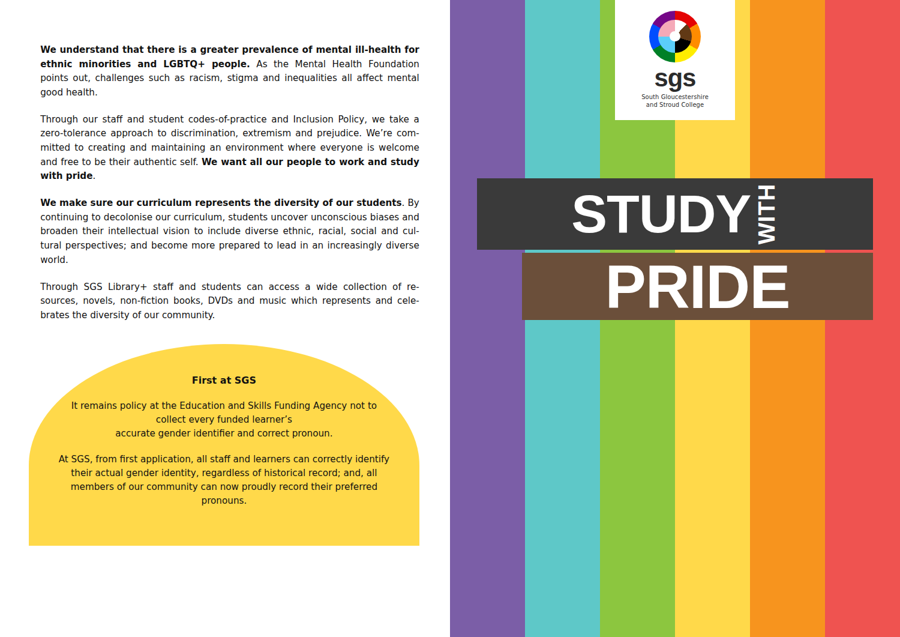We understand that there is a greater prevalence of mental ill-health for ethnic minorities and LGBTQ+ people. As the Mental Health Foundation points out, challenges such as racism, stigma and inequalities all affect mental good health.
Through our staff and student codes-of-practice and Inclusion Policy, we take a zero-tolerance approach to discrimination, extremism and prejudice. We’re committed to creating and maintaining an environment where everyone is welcome and free to be their authentic self. We want all our people to work and study with pride.
We make sure our curriculum represents the diversity of our students. By continuing to decolonise our curriculum, students uncover unconscious biases and broaden their intellectual vision to include diverse ethnic, racial, social and cultural perspectives; and become more prepared to lead in an increasingly diverse world.
Through SGS Library+ staff and students can access a wide collection of resources, novels, non-fiction books, DVDs and music which represents and celebrates the diversity of our community.
First at SGS
It remains policy at the Education and Skills Funding Agency not to collect every funded learner’s
accurate gender identifier and correct pronoun.
At SGS, from first application, all staff and learners can correctly identify their actual gender identity, regardless of historical record; and, all members of our community can now proudly record their preferred pronouns.
sgs
South Gloucestershire
and Stroud College
Study with
Pride